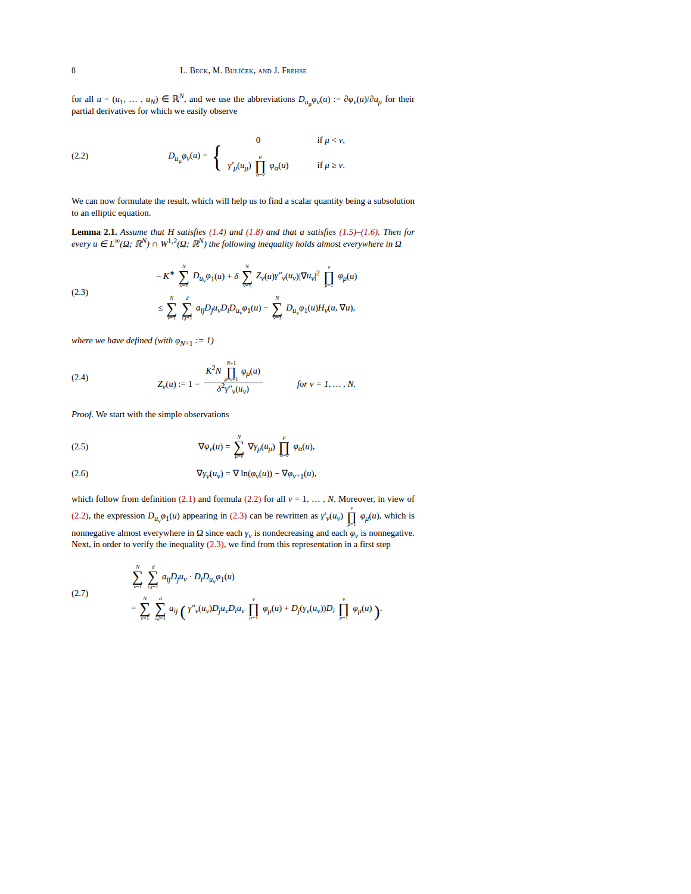8 L. Beck, M. Bulíček, and J. Frehse
for all u = (u1, … , uN) ∈ ℝN, and we use the abbreviations Duμφν(u) := ∂φν(u)/∂uμ for their partial derivatives for which we easily observe
(2.2)
Duμφν(u) = {
| 0 | if μ < ν , |
| γ′ μ ( u μ ) μ ∏ α = ν φ α ( u ) | if μ ≥ ν . |
We can now formulate the result, which will help us to find a scalar quantity being a subsolution to an elliptic equation.
Lemma 2.1. Assume that H satisfies (1.4) and (1.8) and that a satisfies (1.5)–(1.6). Then for every u ∈ L∞(Ω; ℝN) ∩ W1,2(Ω; ℝN) the following inequality holds almost everywhere in Ω
(2.3)
− K∗ N ∑ ν=1 Duνφ1(u) + δ N ∑ ν=1 Zν(u)γ″ν(uν)|∇uν|2 ν ∏ μ=1 φμ(u)
≤ N ∑ ν=1 d ∑ i,j=1 aijDjuνDiDuνφ1(u) − N ∑ ν=1 Duνφ1(u)Hν(u, ∇u),
where we have defined (with φN+1 := 1)
(2.4)
Zν(u) := 1 − K2N N+1 ∏ μ=ν+1 φμ(u) δ2γ″ν(uν) for ν = 1, … , N.
Proof. We start with the simple observations
(2.5)
∇φν(u) = N ∑ μ=ν ∇γμ(uμ) μ ∏ α=ν φα(u),
(2.6)
∇γν(uν) = ∇ ln(φν(u)) − ∇φν+1(u),
which follow from definition (2.1) and formula (2.2) for all ν = 1, … , N. Moreover, in view of (2.2), the expression Duνφ1(u) appearing in (2.3) can be rewritten as γ′ν(uν) ν∏μ=1 φμ(u), which is nonnegative almost everywhere in Ω since each γν is nondecreasing and each φν is nonnegative. Next, in order to verify the inequality (2.3), we find from this representation in a first step
(2.7)
N ∑ ν=1 d ∑ i,j=1 aijDjuν · DiDuνφ1(u)
= N ∑ ν=1 d ∑ i,j=1 aij ( γ″ν(uν)DjuνDiuν ν ∏ μ=1 φμ(u) + Dj(γν(uν))Di ν ∏ μ=1 φμ(u) ).